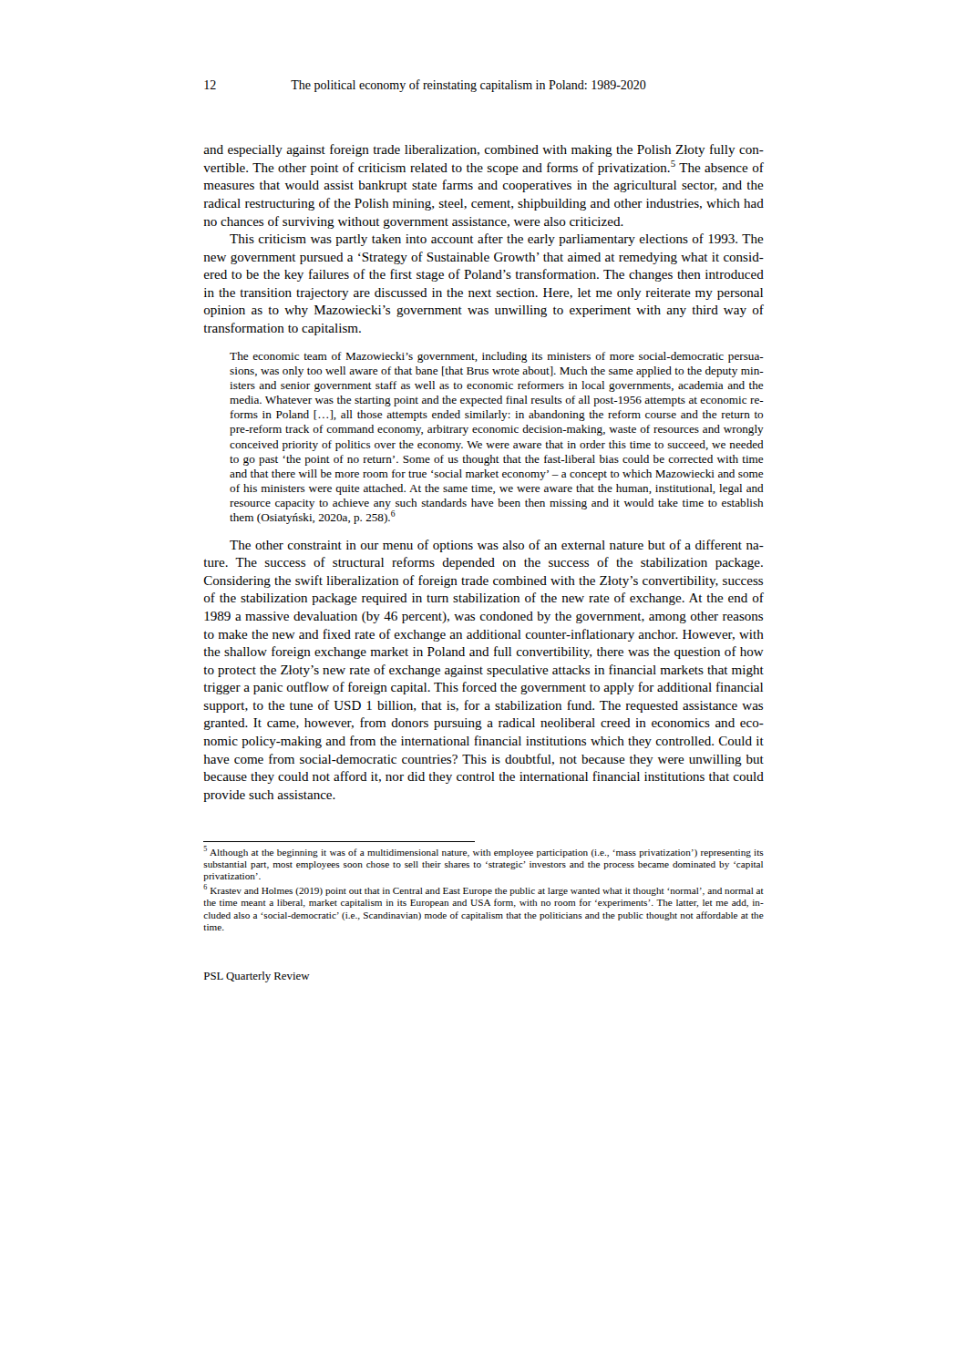12
The political economy of reinstating capitalism in Poland: 1989-2020
and especially against foreign trade liberalization, combined with making the Polish Złoty fully convertible. The other point of criticism related to the scope and forms of privatization.5 The absence of measures that would assist bankrupt state farms and cooperatives in the agricultural sector, and the radical restructuring of the Polish mining, steel, cement, shipbuilding and other industries, which had no chances of surviving without government assistance, were also criticized.
This criticism was partly taken into account after the early parliamentary elections of 1993. The new government pursued a ‘Strategy of Sustainable Growth’ that aimed at remedying what it considered to be the key failures of the first stage of Poland’s transformation. The changes then introduced in the transition trajectory are discussed in the next section. Here, let me only reiterate my personal opinion as to why Mazowiecki’s government was unwilling to experiment with any third way of transformation to capitalism.
The economic team of Mazowiecki’s government, including its ministers of more social-democratic persuasions, was only too well aware of that bane [that Brus wrote about]. Much the same applied to the deputy ministers and senior government staff as well as to economic reformers in local governments, academia and the media. Whatever was the starting point and the expected final results of all post-1956 attempts at economic reforms in Poland […], all those attempts ended similarly: in abandoning the reform course and the return to pre-reform track of command economy, arbitrary economic decision-making, waste of resources and wrongly conceived priority of politics over the economy. We were aware that in order this time to succeed, we needed to go past ‘the point of no return’. Some of us thought that the fast-liberal bias could be corrected with time and that there will be more room for true ‘social market economy’ – a concept to which Mazowiecki and some of his ministers were quite attached. At the same time, we were aware that the human, institutional, legal and resource capacity to achieve any such standards have been then missing and it would take time to establish them (Osiatyński, 2020a, p. 258).6
The other constraint in our menu of options was also of an external nature but of a different nature. The success of structural reforms depended on the success of the stabilization package. Considering the swift liberalization of foreign trade combined with the Złoty’s convertibility, success of the stabilization package required in turn stabilization of the new rate of exchange. At the end of 1989 a massive devaluation (by 46 percent), was condoned by the government, among other reasons to make the new and fixed rate of exchange an additional counter-inflationary anchor. However, with the shallow foreign exchange market in Poland and full convertibility, there was the question of how to protect the Złoty’s new rate of exchange against speculative attacks in financial markets that might trigger a panic outflow of foreign capital. This forced the government to apply for additional financial support, to the tune of USD 1 billion, that is, for a stabilization fund. The requested assistance was granted. It came, however, from donors pursuing a radical neoliberal creed in economics and economic policy-making and from the international financial institutions which they controlled. Could it have come from social-democratic countries? This is doubtful, not because they were unwilling but because they could not afford it, nor did they control the international financial institutions that could provide such assistance.
5 Although at the beginning it was of a multidimensional nature, with employee participation (i.e., ‘mass privatization’) representing its substantial part, most employees soon chose to sell their shares to ‘strategic’ investors and the process became dominated by ‘capital privatization’.
6 Krastev and Holmes (2019) point out that in Central and East Europe the public at large wanted what it thought ‘normal’, and normal at the time meant a liberal, market capitalism in its European and USA form, with no room for ‘experiments’. The latter, let me add, included also a ‘social-democratic’ (i.e., Scandinavian) mode of capitalism that the politicians and the public thought not affordable at the time.
PSL Quarterly Review